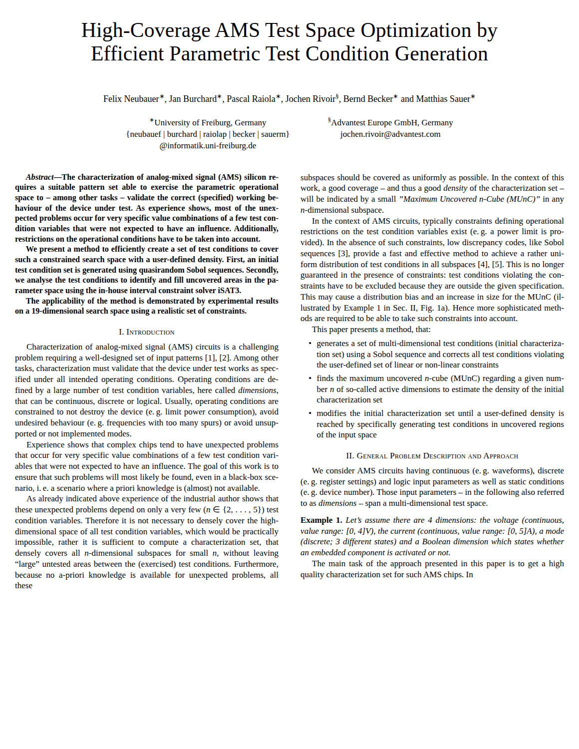High-Coverage AMS Test Space Optimization by
Efficient Parametric Test Condition Generation
Felix Neubauer∗, Jan Burchard∗, Pascal Raiola∗, Jochen Rivoir§, Bernd Becker∗ and Matthias Sauer∗
∗University of Freiburg, Germany
{neubauef | burchard | raiolap | becker | sauerm}
@informatik.uni-freiburg.de
§Advantest Europe GmbH, Germany
jochen.rivoir@advantest.com
Abstract—The characterization of analog-mixed signal (AMS) silicon requires a suitable pattern set able to exercise the parametric operational space to – among other tasks – validate the correct (specified) working behaviour of the device under test. As experience shows, most of the unexpected problems occur for very specific value combinations of a few test condition variables that were not expected to have an influence. Additionally, restrictions on the operational conditions have to be taken into account.
We present a method to efficiently create a set of test conditions to cover such a constrained search space with a user-defined density. First, an initial test condition set is generated using quasirandom Sobol sequences. Secondly, we analyse the test conditions to identify and fill uncovered areas in the parameter space using the in-house interval constraint solver iSAT3.
The applicability of the method is demonstrated by experimental results on a 19-dimensional search space using a realistic set of constraints.
I. Introduction
Characterization of analog-mixed signal (AMS) circuits is a challenging problem requiring a well-designed set of input patterns [1], [2]. Among other tasks, characterization must validate that the device under test works as specified under all intended operating conditions. Operating conditions are defined by a large number of test condition variables, here called dimensions, that can be continuous, discrete or logical. Usually, operating conditions are constrained to not destroy the device (e. g. limit power consumption), avoid undesired behaviour (e. g. frequencies with too many spurs) or avoid unsupported or not implemented modes.
Experience shows that complex chips tend to have unexpected problems that occur for very specific value combinations of a few test condition variables that were not expected to have an influence. The goal of this work is to ensure that such problems will most likely be found, even in a black-box scenario, i. e. a scenario where a priori knowledge is (almost) not available.
As already indicated above experience of the industrial author shows that these unexpected problems depend on only a very few (n ∈ {2, . . . , 5}) test condition variables. Therefore it is not necessary to densely cover the high-dimensional space of all test condition variables, which would be practically impossible, rather it is sufficient to compute a characterization set, that densely covers all n-dimensional subspaces for small n, without leaving “large” untested areas between the (exercised) test conditions. Furthermore, because no a-priori knowledge is available for unexpected problems, all these
subspaces should be covered as uniformly as possible. In the context of this work, a good coverage – and thus a good density of the characterization set – will be indicated by a small ”Maximum Uncovered n-Cube (MUnC)” in any n-dimensional subspace.
In the context of AMS circuits, typically constraints defining operational restrictions on the test condition variables exist (e. g. a power limit is provided). In the absence of such constraints, low discrepancy codes, like Sobol sequences [3], provide a fast and effective method to achieve a rather uniform distribution of test conditions in all subspaces [4], [5]. This is no longer guaranteed in the presence of constraints: test conditions violating the constraints have to be excluded because they are outside the given specification. This may cause a distribution bias and an increase in size for the MUnC (illustrated by Example 1 in Sec. II, Fig. 1a). Hence more sophisticated methods are required to be able to take such constraints into account.
This paper presents a method, that:
generates a set of multi-dimensional test conditions (initial characterization set) using a Sobol sequence and corrects all test conditions violating the user-defined set of linear or non-linear constraints
finds the maximum uncovered n-cube (MUnC) regarding a given number n of so-called active dimensions to estimate the density of the initial characterization set
modifies the initial characterization set until a user-defined density is reached by specifically generating test conditions in uncovered regions of the input space
II. General Problem Description and Approach
We consider AMS circuits having continuous (e. g. waveforms), discrete (e. g. register settings) and logic input parameters as well as static conditions (e. g. device number). Those input parameters – in the following also referred to as dimensions – span a multi-dimensional test space.
Example 1. Let’s assume there are 4 dimensions: the voltage (continuous, value range: [0, 4]V), the current (continuous, value range: [0, 5]A), a mode (discrete; 3 different states) and a Boolean dimension which states whether an embedded component is activated or not.
The main task of the approach presented in this paper is to get a high quality characterization set for such AMS chips. In